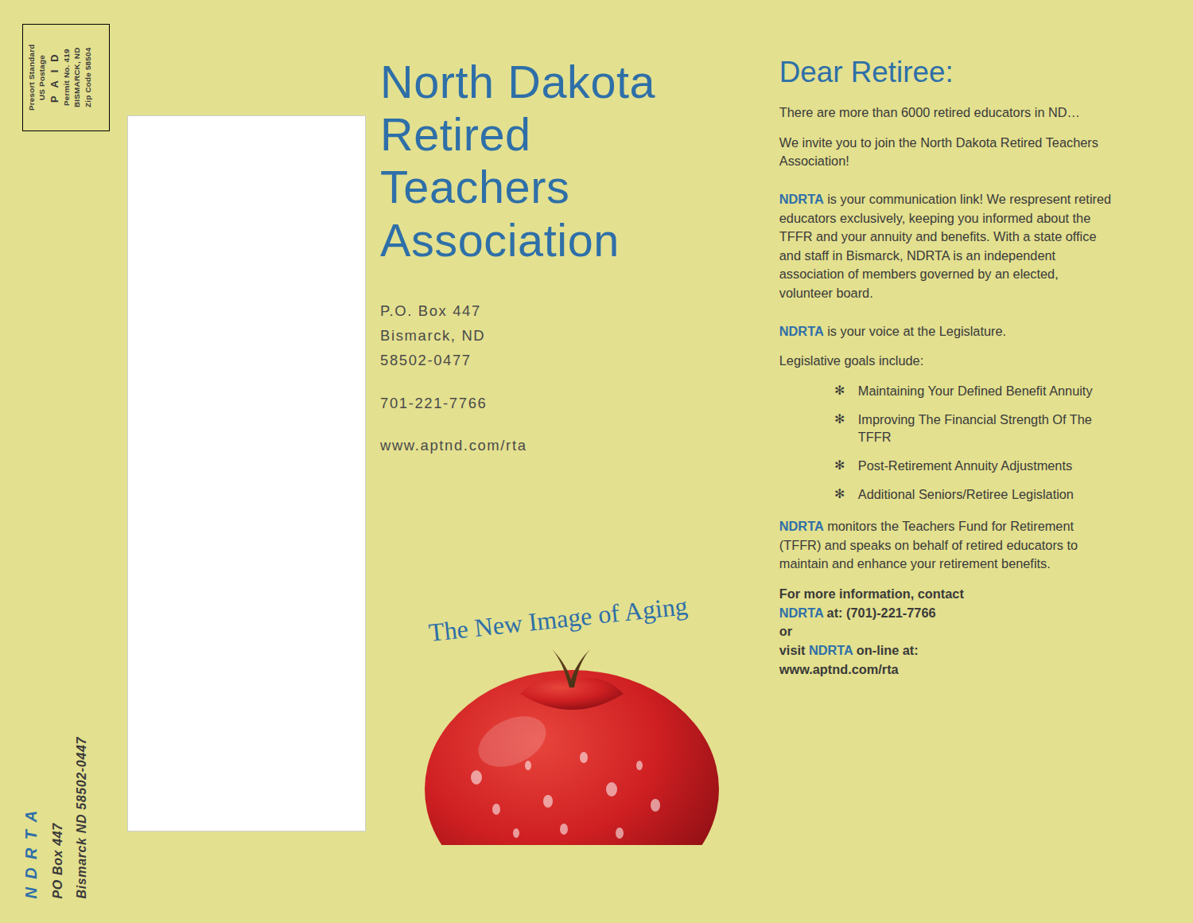Presort Standard
US Postage
P A I D
Permit No. 419
BISMARCK, ND
Zip Code 58504
N D R T A
PO Box 447
Bismarck ND 58502-0447
North Dakota
Retired
Teachers
Association
P.O. Box 447
Bismarck, ND
58502-0477
701-221-7766
www.aptnd.com/rta
The New Image of Aging
Dear Retiree:
There are more than 6000 retired educators in ND…
We invite you to join the North Dakota Retired Teachers Association!
NDRTA is your communication link! We respresent retired educators exclusively, keeping you informed about the TFFR and your annuity and benefits. With a state office and staff in Bismarck, NDRTA is an independent association of members governed by an elected, volunteer board.
NDRTA is your voice at the Legislature.
Legislative goals include:
Maintaining Your Defined Benefit Annuity
Improving The Financial Strength Of The TFFR
Post-Retirement Annuity Adjustments
Additional Seniors/Retiree Legislation
NDRTA monitors the Teachers Fund for Retirement (TFFR) and speaks on behalf of retired educators to maintain and enhance your retirement benefits.
For more information, contact
NDRTA at: (701)-221-7766
or
visit NDRTA on-line at:
www.aptnd.com/rta